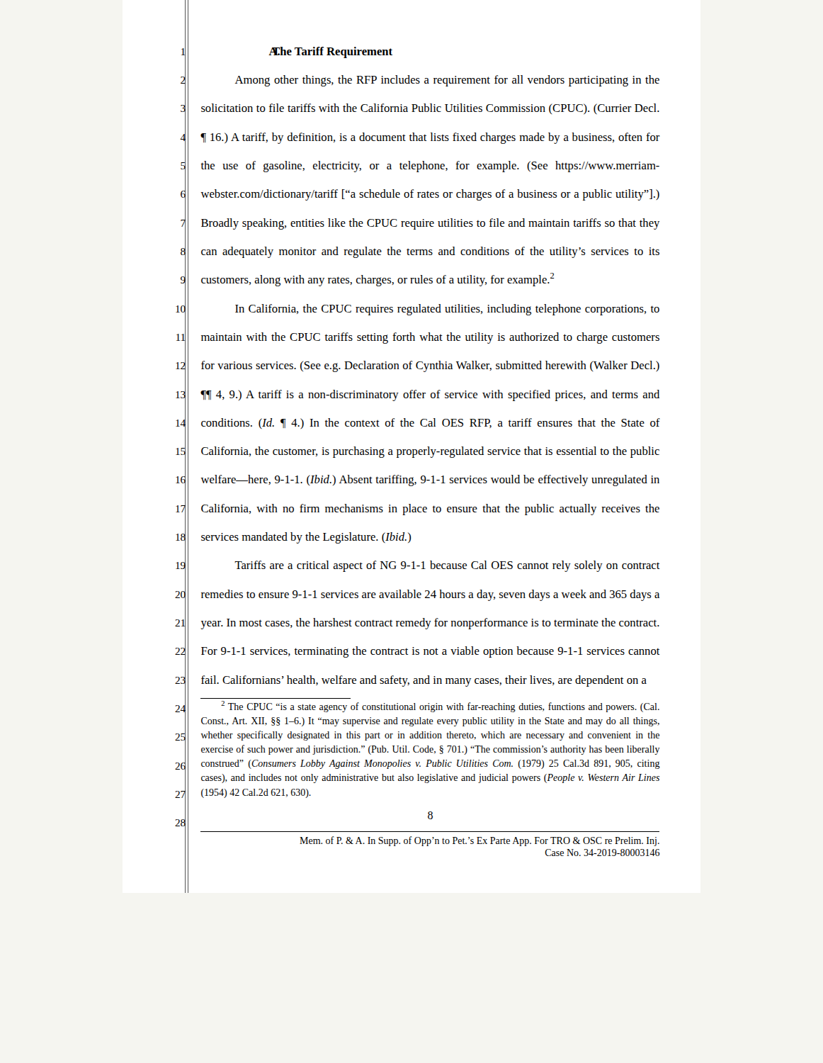1
2
3
4
5
6
7
8
9
10
11
12
13
14
15
16
17
18
19
20
21
22
23
24
25
26
27
28
A. The Tariff Requirement
Among other things, the RFP includes a requirement for all vendors participating in the solicitation to file tariffs with the California Public Utilities Commission (CPUC). (Currier Decl. ¶ 16.) A tariff, by definition, is a document that lists fixed charges made by a business, often for the use of gasoline, electricity, or a telephone, for example. (See https://www.merriam-webster.com/dictionary/tariff [“a schedule of rates or charges of a business or a public utility”].) Broadly speaking, entities like the CPUC require utilities to file and maintain tariffs so that they can adequately monitor and regulate the terms and conditions of the utility’s services to its customers, along with any rates, charges, or rules of a utility, for example.2
In California, the CPUC requires regulated utilities, including telephone corporations, to maintain with the CPUC tariffs setting forth what the utility is authorized to charge customers for various services. (See e.g. Declaration of Cynthia Walker, submitted herewith (Walker Decl.) ¶¶ 4, 9.) A tariff is a non-discriminatory offer of service with specified prices, and terms and conditions. (Id. ¶ 4.) In the context of the Cal OES RFP, a tariff ensures that the State of California, the customer, is purchasing a properly-regulated service that is essential to the public welfare—here, 9-1-1. (Ibid.) Absent tariffing, 9-1-1 services would be effectively unregulated in California, with no firm mechanisms in place to ensure that the public actually receives the services mandated by the Legislature. (Ibid.)
Tariffs are a critical aspect of NG 9-1-1 because Cal OES cannot rely solely on contract remedies to ensure 9-1-1 services are available 24 hours a day, seven days a week and 365 days a year. In most cases, the harshest contract remedy for nonperformance is to terminate the contract. For 9-1-1 services, terminating the contract is not a viable option because 9-1-1 services cannot fail. Californians’ health, welfare and safety, and in many cases, their lives, are dependent on a
2 The CPUC “is a state agency of constitutional origin with far-reaching duties, functions and powers. (Cal. Const., Art. XII, §§ 1–6.) It “may supervise and regulate every public utility in the State and may do all things, whether specifically designated in this part or in addition thereto, which are necessary and convenient in the exercise of such power and jurisdiction.” (Pub. Util. Code, § 701.) “The commission’s authority has been liberally construed” (Consumers Lobby Against Monopolies v. Public Utilities Com. (1979) 25 Cal.3d 891, 905, citing cases), and includes not only administrative but also legislative and judicial powers (People v. Western Air Lines (1954) 42 Cal.2d 621, 630).
8
Mem. of P. & A. In Supp. of Opp’n to Pet.’s Ex Parte App. For TRO & OSC re Prelim. Inj.
Case No. 34-2019-80003146